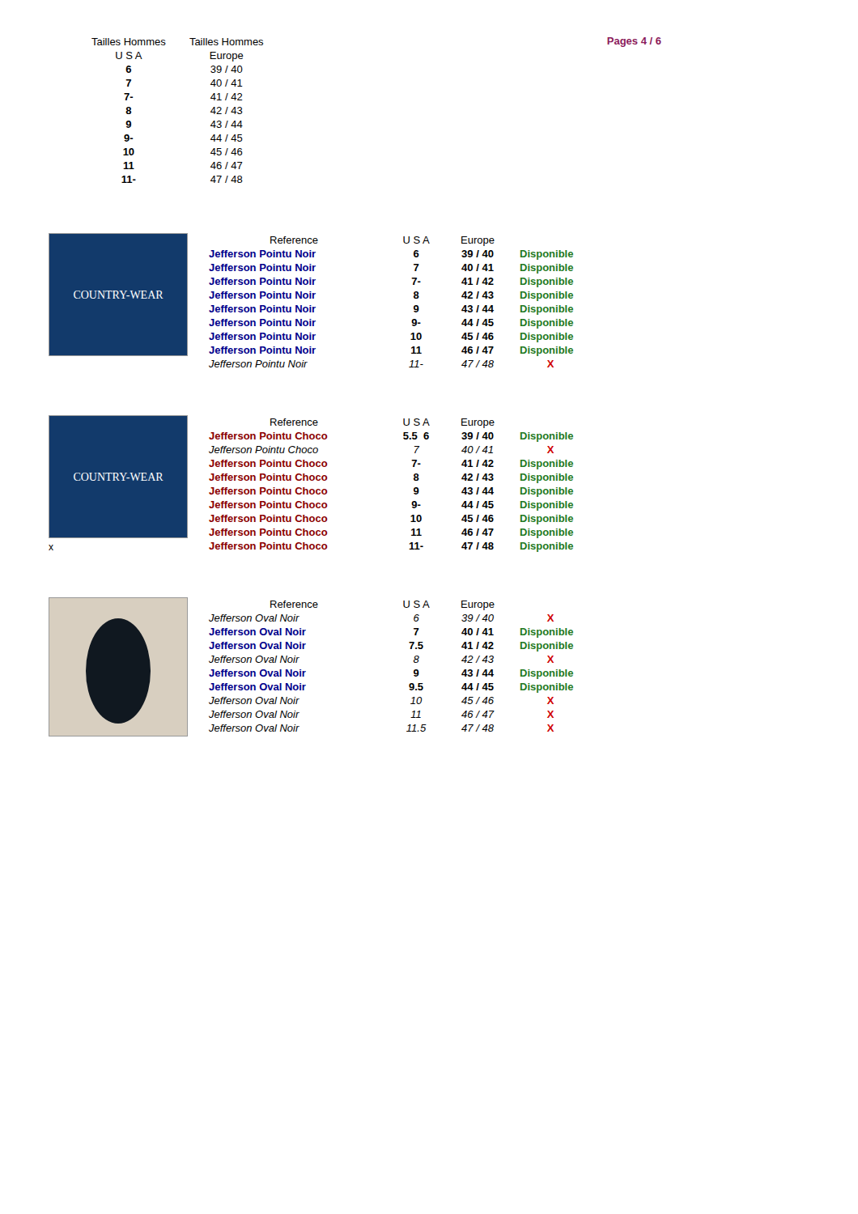| / Tailles Hommes / Tailles Hommes / / U S A / Europe / / 6 / 39 / 40 / / 7 / 40 / 41 / / 7- / 41 / 42 / / 8 / 42 / 43 / / 9 / 43 / 44 / / 9- / 44 / 45 / / 10 / 45 / 46 / / 11 / 46 / 47 / / 11- / 47 / 48 / | Pages 4 / 6 |
| Reference | U S A | Europe | |
| --- | --- | --- | --- |
| Jefferson Pointu Noir | 6 | 39 / 40 | Disponible |
| Jefferson Pointu Noir | 7 | 40 / 41 | Disponible |
| Jefferson Pointu Noir | 7- | 41 / 42 | Disponible |
| Jefferson Pointu Noir | 8 | 42 / 43 | Disponible |
| Jefferson Pointu Noir | 9 | 43 / 44 | Disponible |
| Jefferson Pointu Noir | 9- | 44 / 45 | Disponible |
| Jefferson Pointu Noir | 10 | 45 / 46 | Disponible |
| Jefferson Pointu Noir | 11 | 46 / 47 | Disponible |
| Jefferson Pointu Noir | 11- | 47 / 48 | X |
x
| Reference | U S A | Europe | |
| --- | --- | --- | --- |
| Jefferson Pointu Choco | 5.5 6 | 39 / 40 | Disponible |
| Jefferson Pointu Choco | 7 | 40 / 41 | X |
| Jefferson Pointu Choco | 7- | 41 / 42 | Disponible |
| Jefferson Pointu Choco | 8 | 42 / 43 | Disponible |
| Jefferson Pointu Choco | 9 | 43 / 44 | Disponible |
| Jefferson Pointu Choco | 9- | 44 / 45 | Disponible |
| Jefferson Pointu Choco | 10 | 45 / 46 | Disponible |
| Jefferson Pointu Choco | 11 | 46 / 47 | Disponible |
| Jefferson Pointu Choco | 11- | 47 / 48 | Disponible |
| Reference | U S A | Europe | |
| --- | --- | --- | --- |
| Jefferson Oval Noir | 6 | 39 / 40 | X |
| Jefferson Oval Noir | 7 | 40 / 41 | Disponible |
| Jefferson Oval Noir | 7.5 | 41 / 42 | Disponible |
| Jefferson Oval Noir | 8 | 42 / 43 | X |
| Jefferson Oval Noir | 9 | 43 / 44 | Disponible |
| Jefferson Oval Noir | 9.5 | 44 / 45 | Disponible |
| Jefferson Oval Noir | 10 | 45 / 46 | X |
| Jefferson Oval Noir | 11 | 46 / 47 | X |
| Jefferson Oval Noir | 11.5 | 47 / 48 | X |